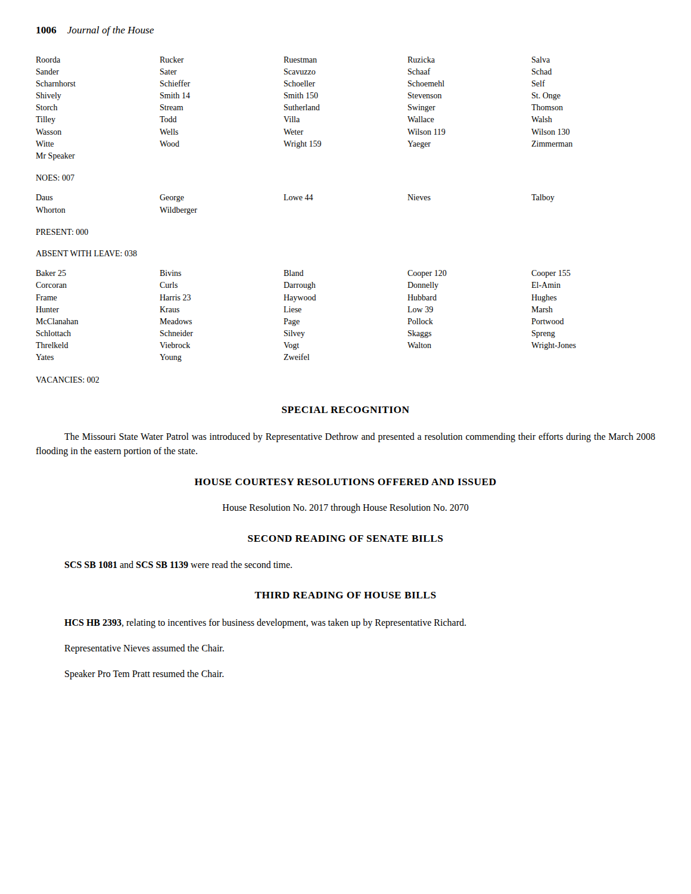1006 Journal of the House
| Roorda | Rucker | Ruestman | Ruzicka | Salva |
| Sander | Sater | Scavuzzo | Schaaf | Schad |
| Scharnhorst | Schieffer | Schoeller | Schoemehl | Self |
| Shively | Smith 14 | Smith 150 | Stevenson | St. Onge |
| Storch | Stream | Sutherland | Swinger | Thomson |
| Tilley | Todd | Villa | Wallace | Walsh |
| Wasson | Wells | Weter | Wilson 119 | Wilson 130 |
| Witte | Wood | Wright 159 | Yaeger | Zimmerman |
| Mr Speaker | | | | |
NOES: 007
| Daus | George | Lowe 44 | Nieves | Talboy |
| Whorton | Wildberger | | | |
PRESENT: 000
ABSENT WITH LEAVE: 038
| Baker 25 | Bivins | Bland | Cooper 120 | Cooper 155 |
| Corcoran | Curls | Darrough | Donnelly | El-Amin |
| Frame | Harris 23 | Haywood | Hubbard | Hughes |
| Hunter | Kraus | Liese | Low 39 | Marsh |
| McClanahan | Meadows | Page | Pollock | Portwood |
| Schlottach | Schneider | Silvey | Skaggs | Spreng |
| Threlkeld | Viebrock | Vogt | Walton | Wright-Jones |
| Yates | Young | Zweifel | | |
VACANCIES: 002
SPECIAL RECOGNITION
The Missouri State Water Patrol was introduced by Representative Dethrow and presented a resolution commending their efforts during the March 2008 flooding in the eastern portion of the state.
HOUSE COURTESY RESOLUTIONS OFFERED AND ISSUED
House Resolution No. 2017 through House Resolution No. 2070
SECOND READING OF SENATE BILLS
SCS SB 1081 and SCS SB 1139 were read the second time.
THIRD READING OF HOUSE BILLS
HCS HB 2393, relating to incentives for business development, was taken up by Representative Richard.
Representative Nieves assumed the Chair.
Speaker Pro Tem Pratt resumed the Chair.